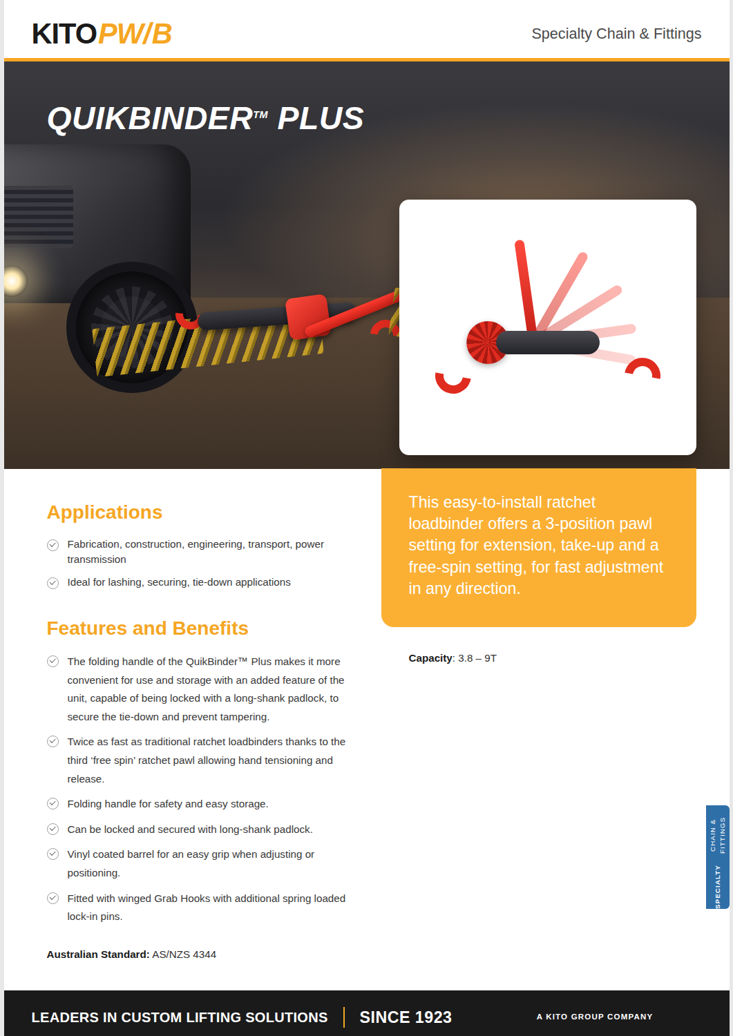KITO PW/B
Specialty Chain & Fittings
QUIKBINDERTM PLUS
Applications
Fabrication, construction, engineering, transport, power transmission
Ideal for lashing, securing, tie-down applications
Features and Benefits
The folding handle of the QuikBinder™ Plus makes it more convenient for use and storage with an added feature of the unit, capable of being locked with a long-shank padlock, to secure the tie-down and prevent tampering.
Twice as fast as traditional ratchet loadbinders thanks to the third ‘free spin’ ratchet pawl allowing hand tensioning and release.
Folding handle for safety and easy storage.
Can be locked and secured with long-shank padlock.
Vinyl coated barrel for an easy grip when adjusting or positioning.
Fitted with winged Grab Hooks with additional spring loaded lock-in pins.
Australian Standard: AS/NZS 4344
This easy-to-install ratchet loadbinder offers a 3-position pawl setting for extension, take-up and a free-spin setting, for fast adjustment in any direction.
Capacity: 3.8 – 9T
SPECIALTY CHAIN & FITTINGS
LEADERS IN CUSTOM LIFTING SOLUTIONS
SINCE 1923
A KITO GROUP COMPANY